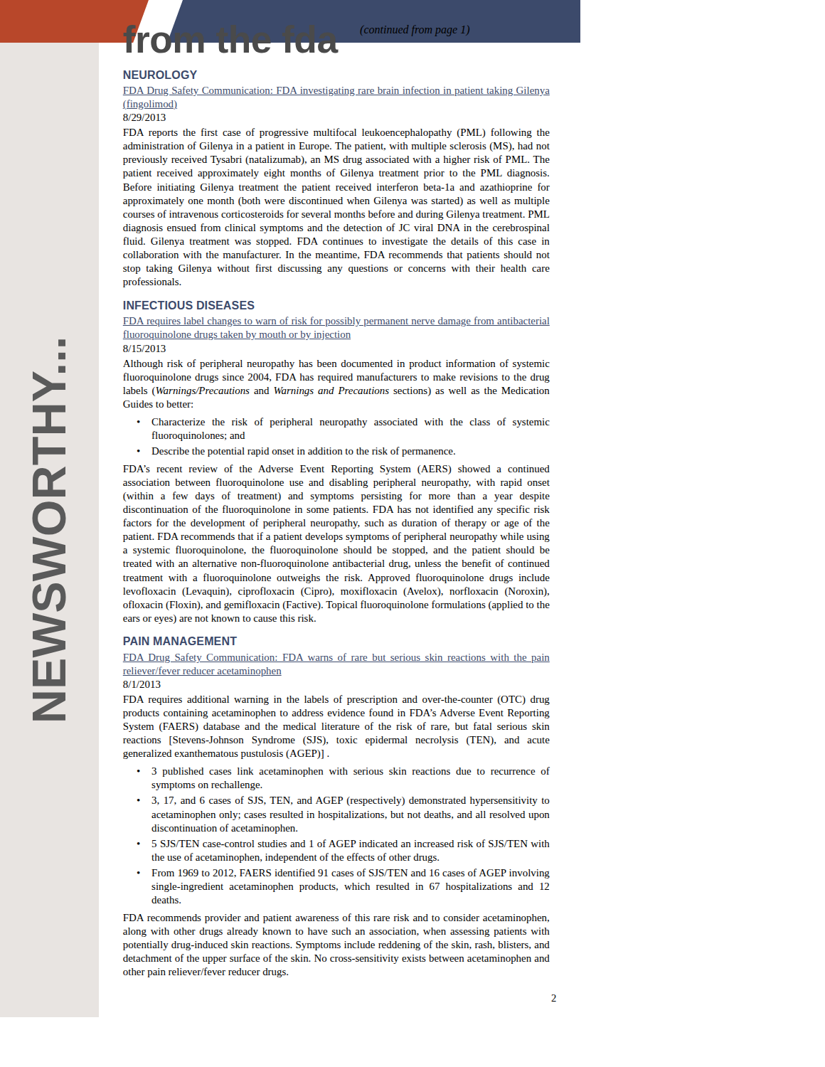NEWSWORTHY...
from the fda (continued from page 1)
NEUROLOGY
FDA Drug Safety Communication: FDA investigating rare brain infection in patient taking Gilenya (fingolimod)
8/29/2013
FDA reports the first case of progressive multifocal leukoencephalopathy (PML) following the administration of Gilenya in a patient in Europe. The patient, with multiple sclerosis (MS), had not previously received Tysabri (natalizumab), an MS drug associated with a higher risk of PML. The patient received approximately eight months of Gilenya treatment prior to the PML diagnosis. Before initiating Gilenya treatment the patient received interferon beta-1a and azathioprine for approximately one month (both were discontinued when Gilenya was started) as well as multiple courses of intravenous corticosteroids for several months before and during Gilenya treatment. PML diagnosis ensued from clinical symptoms and the detection of JC viral DNA in the cerebrospinal fluid. Gilenya treatment was stopped. FDA continues to investigate the details of this case in collaboration with the manufacturer. In the meantime, FDA recommends that patients should not stop taking Gilenya without first discussing any questions or concerns with their health care professionals.
INFECTIOUS DISEASES
FDA requires label changes to warn of risk for possibly permanent nerve damage from antibacterial fluoroquinolone drugs taken by mouth or by injection
8/15/2013
Although risk of peripheral neuropathy has been documented in product information of systemic fluoroquinolone drugs since 2004, FDA has required manufacturers to make revisions to the drug labels (Warnings/Precautions and Warnings and Precautions sections) as well as the Medication Guides to better:
Characterize the risk of peripheral neuropathy associated with the class of systemic fluoroquinolones; and
Describe the potential rapid onset in addition to the risk of permanence.
FDA’s recent review of the Adverse Event Reporting System (AERS) showed a continued association between fluoroquinolone use and disabling peripheral neuropathy, with rapid onset (within a few days of treatment) and symptoms persisting for more than a year despite discontinuation of the fluoroquinolone in some patients. FDA has not identified any specific risk factors for the development of peripheral neuropathy, such as duration of therapy or age of the patient. FDA recommends that if a patient develops symptoms of peripheral neuropathy while using a systemic fluoroquinolone, the fluoroquinolone should be stopped, and the patient should be treated with an alternative non-fluoroquinolone antibacterial drug, unless the benefit of continued treatment with a fluoroquinolone outweighs the risk. Approved fluoroquinolone drugs include levofloxacin (Levaquin), ciprofloxacin (Cipro), moxifloxacin (Avelox), norfloxacin (Noroxin), ofloxacin (Floxin), and gemifloxacin (Factive). Topical fluoroquinolone formulations (applied to the ears or eyes) are not known to cause this risk.
PAIN MANAGEMENT
FDA Drug Safety Communication: FDA warns of rare but serious skin reactions with the pain reliever/fever reducer acetaminophen
8/1/2013
FDA requires additional warning in the labels of prescription and over-the-counter (OTC) drug products containing acetaminophen to address evidence found in FDA’s Adverse Event Reporting System (FAERS) database and the medical literature of the risk of rare, but fatal serious skin reactions [Stevens-Johnson Syndrome (SJS), toxic epidermal necrolysis (TEN), and acute generalized exanthematous pustulosis (AGEP)] .
3 published cases link acetaminophen with serious skin reactions due to recurrence of symptoms on rechallenge.
3, 17, and 6 cases of SJS, TEN, and AGEP (respectively) demonstrated hypersensitivity to acetaminophen only; cases resulted in hospitalizations, but not deaths, and all resolved upon discontinuation of acetaminophen.
5 SJS/TEN case-control studies and 1 of AGEP indicated an increased risk of SJS/TEN with the use of acetaminophen, independent of the effects of other drugs.
From 1969 to 2012, FAERS identified 91 cases of SJS/TEN and 16 cases of AGEP involving single-ingredient acetaminophen products, which resulted in 67 hospitalizations and 12 deaths.
FDA recommends provider and patient awareness of this rare risk and to consider acetaminophen, along with other drugs already known to have such an association, when assessing patients with potentially drug-induced skin reactions. Symptoms include reddening of the skin, rash, blisters, and detachment of the upper surface of the skin. No cross-sensitivity exists between acetaminophen and other pain reliever/fever reducer drugs.
2